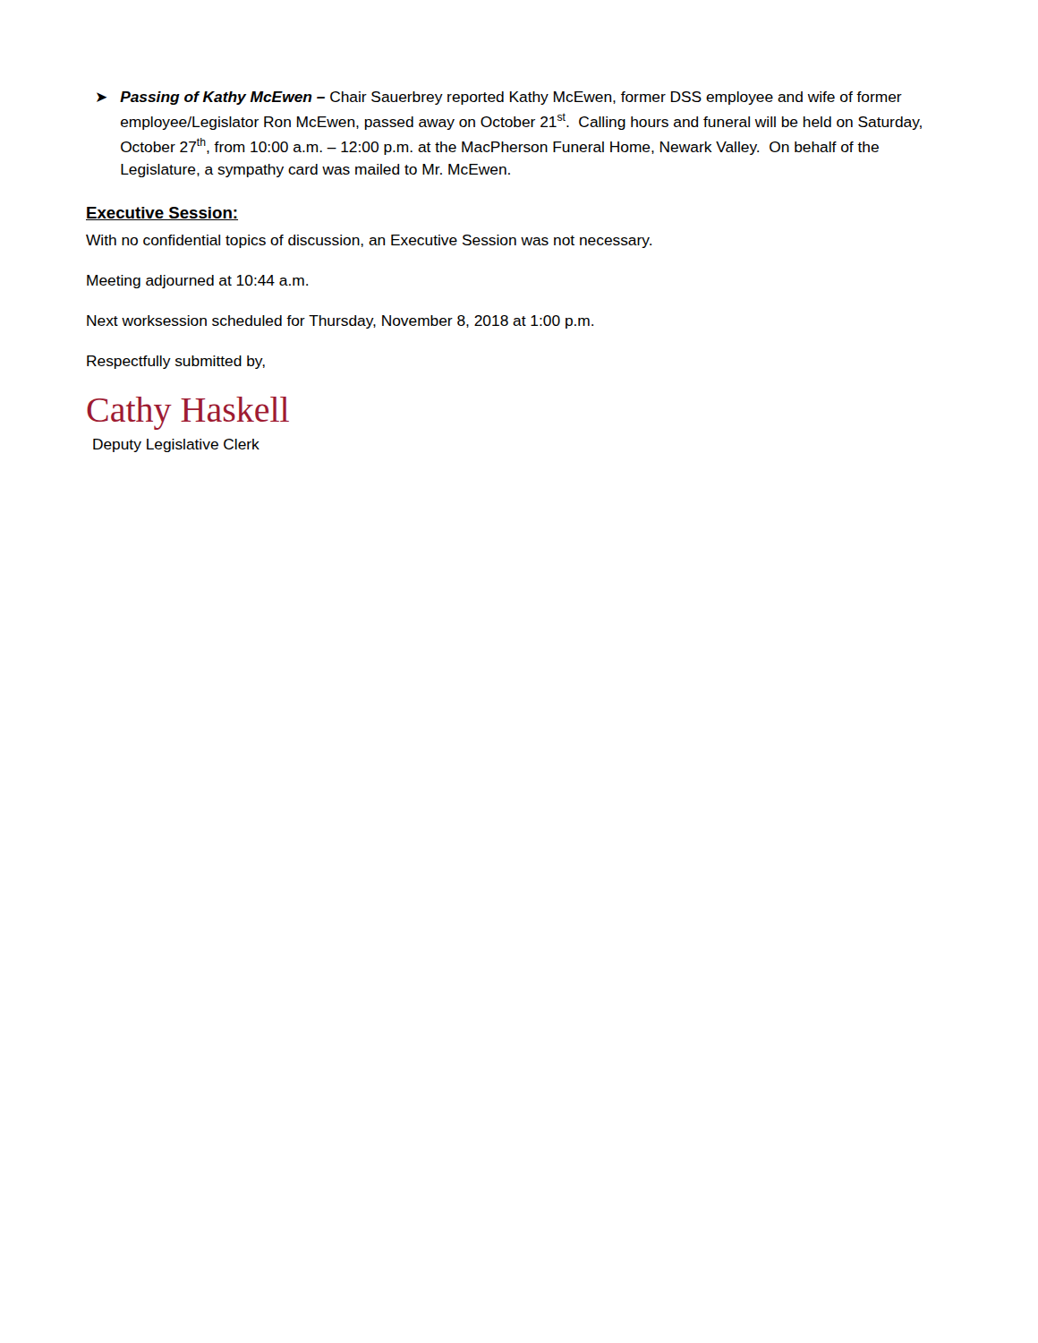Passing of Kathy McEwen – Chair Sauerbrey reported Kathy McEwen, former DSS employee and wife of former employee/Legislator Ron McEwen, passed away on October 21st. Calling hours and funeral will be held on Saturday, October 27th, from 10:00 a.m. – 12:00 p.m. at the MacPherson Funeral Home, Newark Valley. On behalf of the Legislature, a sympathy card was mailed to Mr. McEwen.
Executive Session:
With no confidential topics of discussion, an Executive Session was not necessary.
Meeting adjourned at 10:44 a.m.
Next worksession scheduled for Thursday, November 8, 2018 at 1:00 p.m.
Respectfully submitted by,
Cathy Haskell
Deputy Legislative Clerk